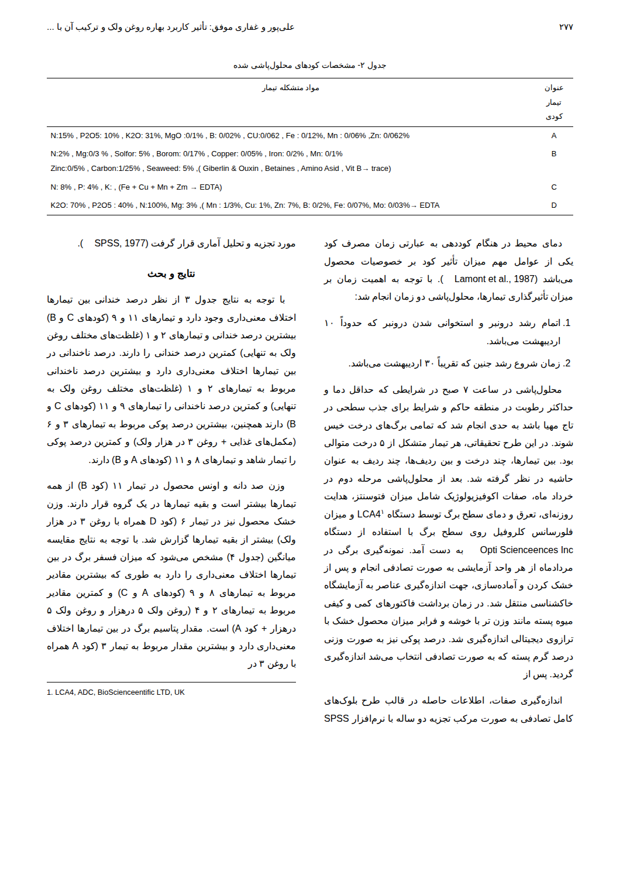۲۷۷ علی‌پور و غفاری موفق: تأثیر کاربرد بهاره روغن ولک و ترکیب آن با ...
جدول ۲- مشخصات کودهای محلول‌پاشی شده
| عنوان تیمار کودی | مواد متشکله تیمار |
| --- | --- |
| A | N:15% , P2O5: 10% , K2O: 31%, MgO :0/1% , B: 0/02% , CU:0/062 , Fe : 0/12%, Mn : 0/06% ,Zn: 0/062% |
| B | N:2% , Mg:0/3 % , Solfor: 5% , Borom: 0/17% , Copper: 0/05% , Iron: 0/2% , Mn: 0/1% Zinc:0/5% , Carbon:1/25% , Seaweed: 5% ,( Giberlin & Ouxin , Betaines , Amino Asid , Vit B→ trace) |
| C | N: 8% , P: 4% , K: , (Fe + Cu + Mn + Zm → EDTA) |
| D | K2O: 70% , P2O5 : 40% , N:100%, Mg: 3% ,( Mn : 1/3%, Cu: 1%, Zn: 7%, B: 0/2%, Fe: 0/07%, Mo: 0/03%→ EDTA |
دمای محیط در هنگام کوددهی به عبارتی زمان مصرف کود یکی از عوامل مهم میزان تأثیر کود بر خصوصیات محصول می‌باشد (Lamont et al., 1987). با توجه به اهمیت زمان بر میزان تأثیرگذاری تیمارها، محلول‌پاشی دو زمان انجام شد:
اتمام رشد درونبر و استخوانی شدن درونبر که حدوداً ۱۰ اردیبهشت می‌باشد.
زمان شروع رشد جنین که تقریباً ۳۰ اردیبهشت می‌باشد.
محلول‌پاشی در ساعت ۷ صبح در شرایطی که حداقل دما و حداکثر رطوبت در منطقه حاکم و شرایط برای جذب سطحی در تاج مهیا باشد به حدی انجام شد که تمامی برگ‌های درخت خیس شوند. در این طرح تحقیقاتی، هر تیمار متشکل از ۵ درخت متوالی بود. بین تیمارها، چند درخت و بین ردیف‌ها، چند ردیف به عنوان حاشیه در نظر گرفته شد. بعد از محلول‌پاشی مرحله دوم در خرداد ماه، صفات اکوفیزیولوژیک شامل میزان فتوسنتز، هدایت روزنه‌ای، تعرق و دمای سطح برگ توسط دستگاه LCA4۱ و میزان فلورسانس کلروفیل روی سطح برگ با استفاده از دستگاه Opti Scienceences Inc به دست آمد. نمونه‌گیری برگی در مردادماه از هر واحد آزمایشی به صورت تصادفی انجام و پس از خشک کردن و آماده‌سازی، جهت اندازه‌گیری عناصر به آزمایشگاه خاکشناسی منتقل شد. در زمان برداشت فاکتورهای کمی و کیفی میوه پسته مانند وزن تر با خوشه و فرابر میزان محصول خشک با ترازوی دیجیتالی اندازه‌گیری شد. درصد پوکی نیز به صورت وزنی درصد گرم پسته که به صورت تصادفی انتخاب می‌شد اندازه‌گیری گردید. پس از
اندازه‌گیری صفات، اطلاعات حاصله در قالب طرح بلوک‌های کامل تصادفی به صورت مرکب تجزیه دو ساله با نرم‌افزار SPSS مورد تجزیه و تحلیل آماری قرار گرفت (SPSS, 1977).
نتایج و بحث
با توجه به نتایج جدول ۳ از نظر درصد خندانی بین تیمارها اختلاف معنی‌داری وجود دارد و تیمارهای ۱۱ و ۹ (کودهای C و B) بیشترین درصد خندانی و تیمارهای ۲ و ۱ (غلظت‌های مختلف روغن ولک به تنهایی) کمترین درصد خندانی را دارند. درصد ناخندانی در بین تیمارها اختلاف معنی‌داری دارد و بیشترین درصد ناخندانی مربوط به تیمارهای ۲ و ۱ (غلظت‌های مختلف روغن ولک به تنهایی) و کمترین درصد ناخندانی را تیمارهای ۹ و ۱۱ (کودهای C و B) دارند همچنین، بیشترین درصد پوکی مربوط به تیمارهای ۳ و ۶ (مکمل‌های غذایی + روغن ۳ در هزار ولک) و کمترین درصد پوکی را تیمار شاهد و تیمارهای ۸ و ۱۱ (کودهای A و B) دارند.
وزن صد دانه و اونس محصول در تیمار ۱۱ (کود B) از همه تیمارها بیشتر است و بقیه تیمارها در یک گروه قرار دارند. وزن خشک محصول نیز در تیمار ۶ (کود D همراه با روغن ۳ در هزار ولک) بیشتر از بقیه تیمارها گزارش شد. با توجه به نتایج مقایسه میانگین (جدول ۴) مشخص می‌شود که میزان فسفر برگ در بین تیمارها اختلاف معنی‌داری را دارد به طوری که بیشترین مقادیر مربوط به تیمارهای ۸ و ۹ (کودهای A و C) و کمترین مقادیر مربوط به تیمارهای ۲ و ۴ (روغن ولک ۵ درهزار و روغن ولک ۵ درهزار + کود A) است. مقدار پتاسیم برگ در بین تیمارها اختلاف معنی‌داری دارد و بیشترین مقدار مربوط به تیمار ۳ (کود A همراه با روغن ۳ در
1. LCA4, ADC, BioScienceentific LTD, UK